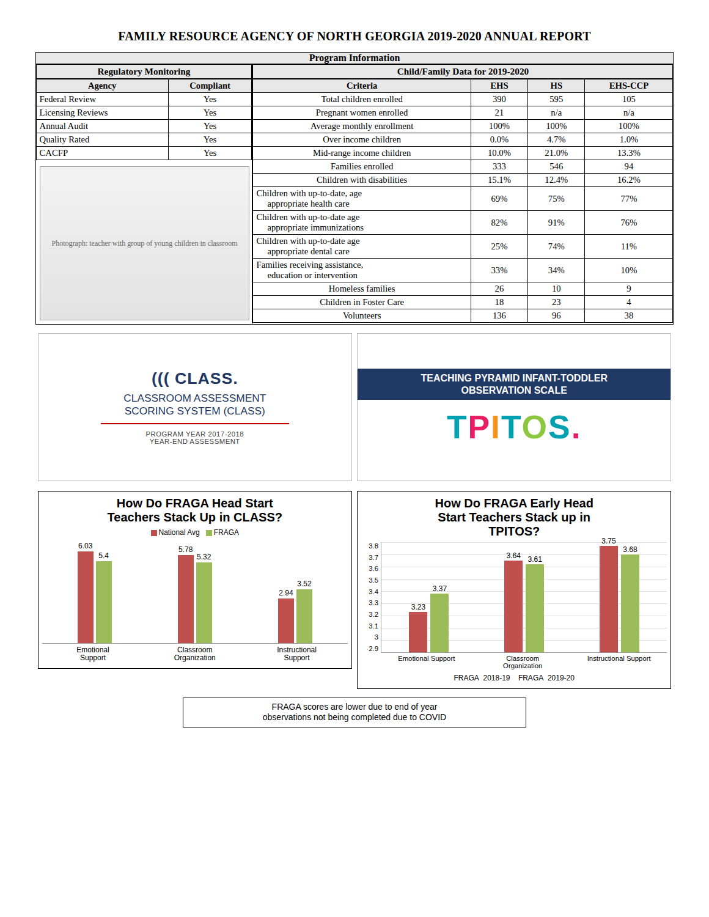FAMILY RESOURCE AGENCY OF NORTH GEORGIA 2019-2020 ANNUAL REPORT
| Program Information |
| Regulatory Monitoring / Agency / Compliant / / --- / --- / / Federal Review / Yes / / Licensing Reviews / Yes / / Annual Audit / Yes / / Quality Rated / Yes / / CACFP / Yes / Photograph: teacher with group of young children in classroom | Child/Family Data for 2019-2020 / Criteria / EHS / HS / EHS-CCP / / --- / --- / --- / --- / / Total children enrolled / 390 / 595 / 105 / / Pregnant women enrolled / 21 / n/a / n/a / / Average monthly enrollment / 100% / 100% / 100% / / Over income children / 0.0% / 4.7% / 1.0% / / Mid-range income children / 10.0% / 21.0% / 13.3% / / Families enrolled / 333 / 546 / 94 / / Children with disabilities / 15.1% / 12.4% / 16.2% / / Children with up-to-date, age appropriate health care / 69% / 75% / 77% / / Children with up-to-date age appropriate immunizations / 82% / 91% / 76% / / Children with up-to-date age appropriate dental care / 25% / 74% / 11% / / Families receiving assistance, education or intervention / 33% / 34% / 10% / / Homeless families / 26 / 10 / 9 / / Children in Foster Care / 18 / 23 / 4 / / Volunteers / 136 / 96 / 38 / |
| ((( CLASS. CLASSROOM ASSESSMENT SCORING SYSTEM (CLASS) PROGRAM YEAR 2017-2018 YEAR-END ASSESSMENT | TEACHING PYRAMID INFANT-TODDLER OBSERVATION SCALE T P I T O S . |
| How Do FRAGA Head Start Teachers Stack Up in CLASS? National Avg FRAGA 6.03 5.4 5.78 5.32 2.94 3.52 Emotional Support Classroom Organization Instructional Support | How Do FRAGA Early Head Start Teachers Stack up in TPITOS? 3.8 3.7 3.6 3.5 3.4 3.3 3.2 3.1 3 2.9 3.23 3.37 3.64 3.61 3.75 3.68 Emotional Support Classroom Organization Instructional Support FRAGA 2018-19 FRAGA 2019-20 |
FRAGA scores are lower due to end of year
observations not being completed due to COVID